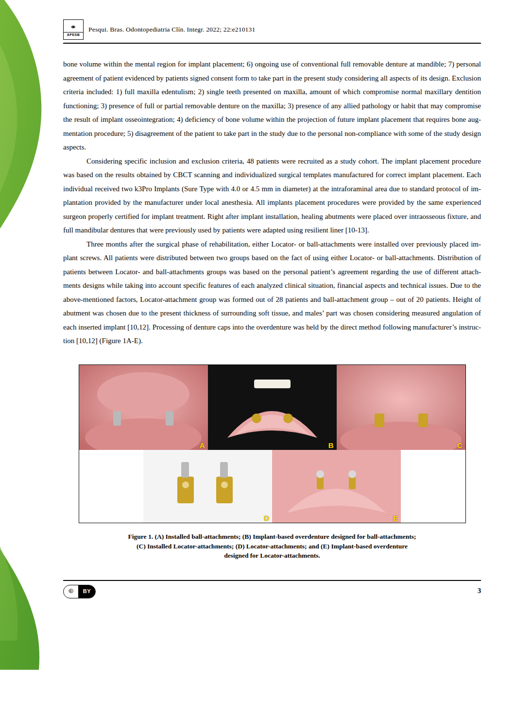⚭
APESB
Pesqui. Bras. Odontopediatria Clín. Integr. 2022; 22:e210131
bone volume within the mental region for implant placement; 6) ongoing use of conventional full removable denture at mandible; 7) personal agreement of patient evidenced by patients signed consent form to take part in the present study considering all aspects of its design. Exclusion criteria included: 1) full maxilla edentulism; 2) single teeth presented on maxilla, amount of which compromise normal maxillary dentition functioning; 3) presence of full or partial removable denture on the maxilla; 3) presence of any allied pathology or habit that may compromise the result of implant osseointegration; 4) deficiency of bone volume within the projection of future implant placement that requires bone augmentation procedure; 5) disagreement of the patient to take part in the study due to the personal non-compliance with some of the study design aspects.
Considering specific inclusion and exclusion criteria, 48 patients were recruited as a study cohort. The implant placement procedure was based on the results obtained by CBCT scanning and individualized surgical templates manufactured for correct implant placement. Each individual received two k3Pro Implants (Sure Type with 4.0 or 4.5 mm in diameter) at the intraforaminal area due to standard protocol of implantation provided by the manufacturer under local anesthesia. All implants placement procedures were provided by the same experienced surgeon properly certified for implant treatment. Right after implant installation, healing abutments were placed over intraosseous fixture, and full mandibular dentures that were previously used by patients were adapted using resilient liner [10-13].
Three months after the surgical phase of rehabilitation, either Locator- or ball-attachments were installed over previously placed implant screws. All patients were distributed between two groups based on the fact of using either Locator- or ball-attachments. Distribution of patients between Locator- and ball-attachments groups was based on the personal patient’s agreement regarding the use of different attachments designs while taking into account specific features of each analyzed clinical situation, financial aspects and technical issues. Due to the above-mentioned factors, Locator-attachment group was formed out of 28 patients and ball-attachment group – out of 20 patients. Height of abutment was chosen due to the present thickness of surrounding soft tissue, and males’ part was chosen considering measured angulation of each inserted implant [10,12]. Processing of denture caps into the overdenture was held by the direct method following manufacturer’s instruction [10,12] (Figure 1A-E).
A
B
C
D
E
Figure 1. (A) Installed ball-attachments; (B) Implant-based overdenture designed for ball-attachments;
(C) Installed Locator-attachments; (D) Locator-attachments; and (E) Implant-based overdenture
designed for Locator-attachments.
© BY
3